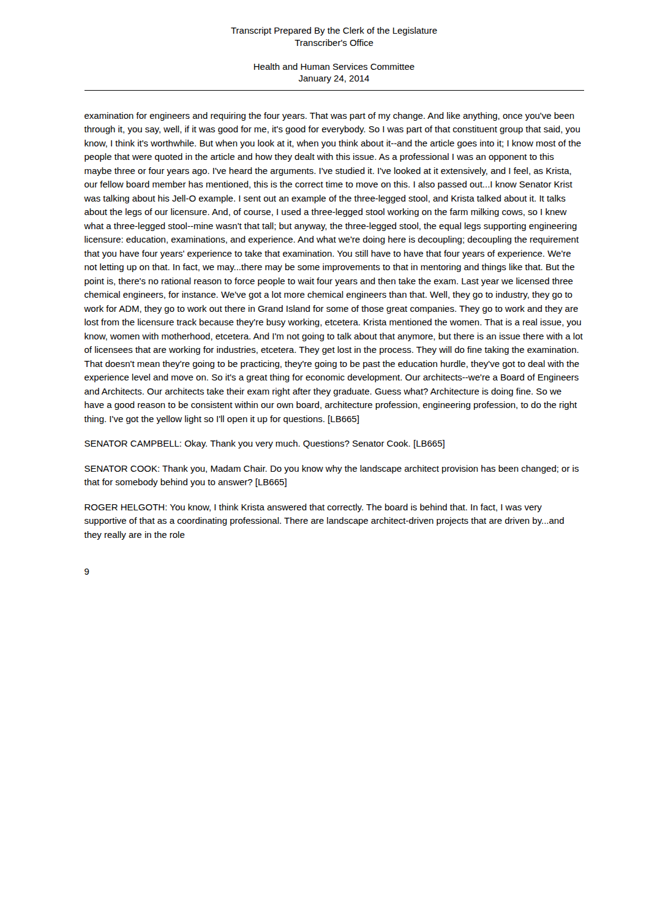Transcript Prepared By the Clerk of the Legislature
Transcriber's Office
Health and Human Services Committee
January 24, 2014
examination for engineers and requiring the four years. That was part of my change. And like anything, once you've been through it, you say, well, if it was good for me, it's good for everybody. So I was part of that constituent group that said, you know, I think it's worthwhile. But when you look at it, when you think about it--and the article goes into it; I know most of the people that were quoted in the article and how they dealt with this issue. As a professional I was an opponent to this maybe three or four years ago. I've heard the arguments. I've studied it. I've looked at it extensively, and I feel, as Krista, our fellow board member has mentioned, this is the correct time to move on this. I also passed out...I know Senator Krist was talking about his Jell-O example. I sent out an example of the three-legged stool, and Krista talked about it. It talks about the legs of our licensure. And, of course, I used a three-legged stool working on the farm milking cows, so I knew what a three-legged stool--mine wasn't that tall; but anyway, the three-legged stool, the equal legs supporting engineering licensure: education, examinations, and experience. And what we're doing here is decoupling; decoupling the requirement that you have four years' experience to take that examination. You still have to have that four years of experience. We're not letting up on that. In fact, we may...there may be some improvements to that in mentoring and things like that. But the point is, there's no rational reason to force people to wait four years and then take the exam. Last year we licensed three chemical engineers, for instance. We've got a lot more chemical engineers than that. Well, they go to industry, they go to work for ADM, they go to work out there in Grand Island for some of those great companies. They go to work and they are lost from the licensure track because they're busy working, etcetera. Krista mentioned the women. That is a real issue, you know, women with motherhood, etcetera. And I'm not going to talk about that anymore, but there is an issue there with a lot of licensees that are working for industries, etcetera. They get lost in the process. They will do fine taking the examination. That doesn't mean they're going to be practicing, they're going to be past the education hurdle, they've got to deal with the experience level and move on. So it's a great thing for economic development. Our architects--we're a Board of Engineers and Architects. Our architects take their exam right after they graduate. Guess what? Architecture is doing fine. So we have a good reason to be consistent within our own board, architecture profession, engineering profession, to do the right thing. I've got the yellow light so I'll open it up for questions. [LB665]
SENATOR CAMPBELL: Okay. Thank you very much. Questions? Senator Cook. [LB665]
SENATOR COOK: Thank you, Madam Chair. Do you know why the landscape architect provision has been changed; or is that for somebody behind you to answer? [LB665]
ROGER HELGOTH: You know, I think Krista answered that correctly. The board is behind that. In fact, I was very supportive of that as a coordinating professional. There are landscape architect-driven projects that are driven by...and they really are in the role
9